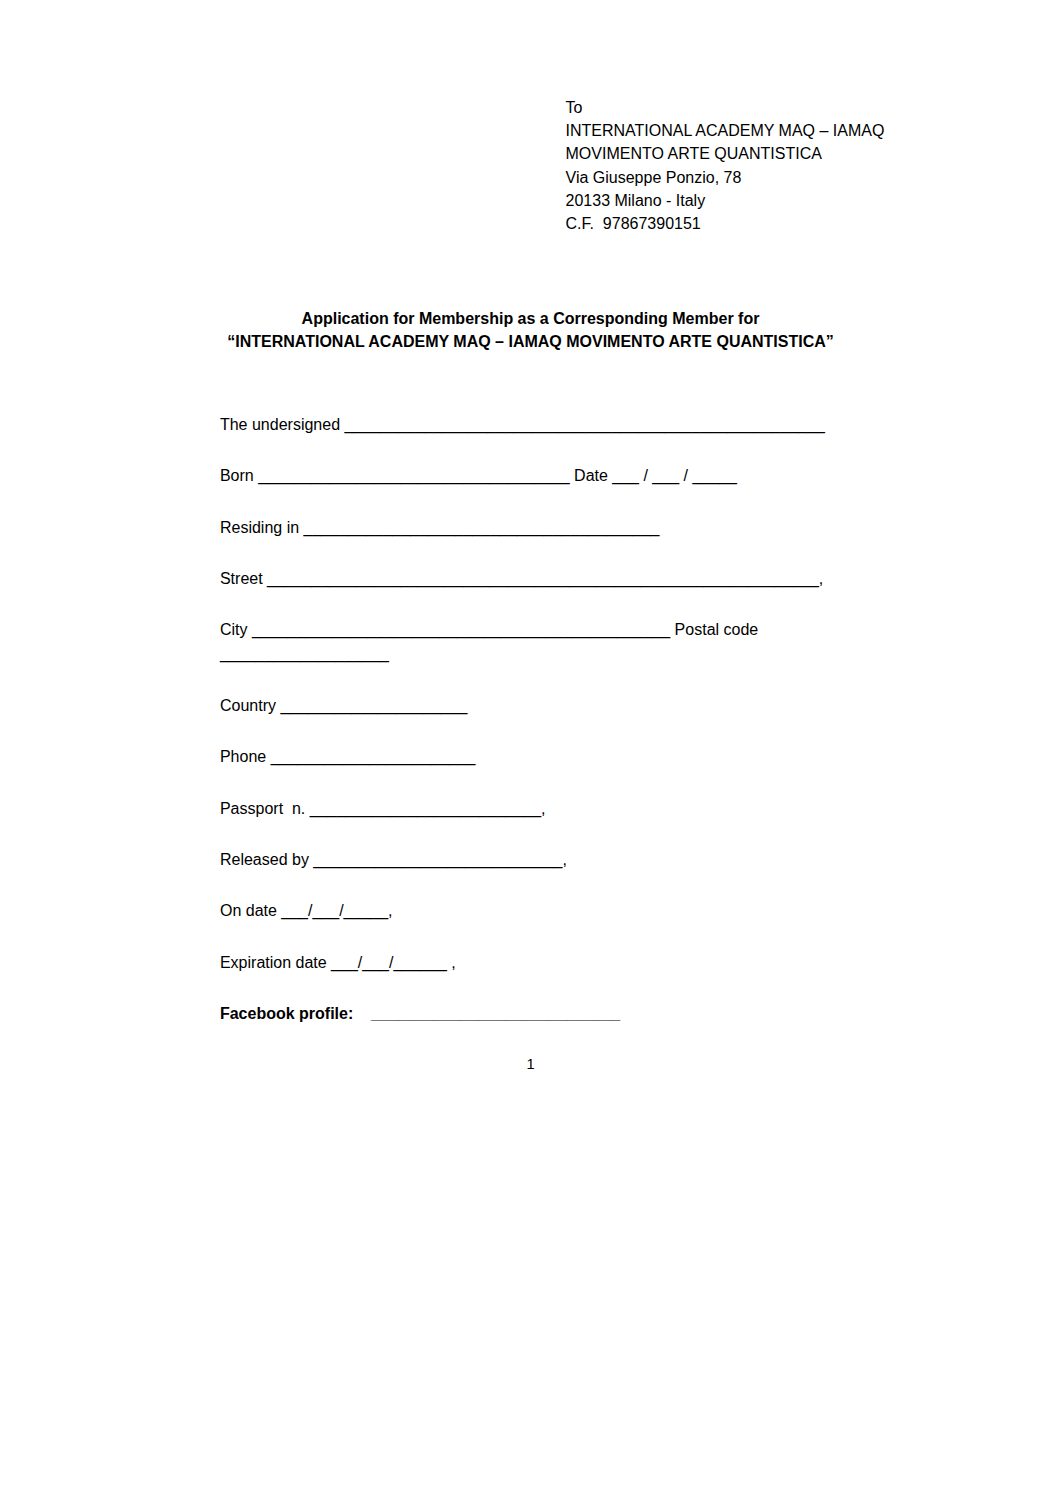To
INTERNATIONAL ACADEMY MAQ – IAMAQ
MOVIMENTO ARTE QUANTISTICA
Via Giuseppe Ponzio, 78
20133 Milano - Italy
C.F. 97867390151
Application for Membership as a Corresponding Member for “INTERNATIONAL ACADEMY MAQ – IAMAQ MOVIMENTO ARTE QUANTISTICA”
The undersigned ______________________________________________________
Born ___________________________________ Date ___ / ___ / _____
Residing in ________________________________________
Street ______________________________________________________________,
City _______________________________________________ Postal code ___________________
Country _____________________
Phone _______________________
Passport n. __________________________,
Released by ____________________________,
On date ___/___/_____,
Expiration date ___/___/______ ,
Facebook profile: ____________________________
1